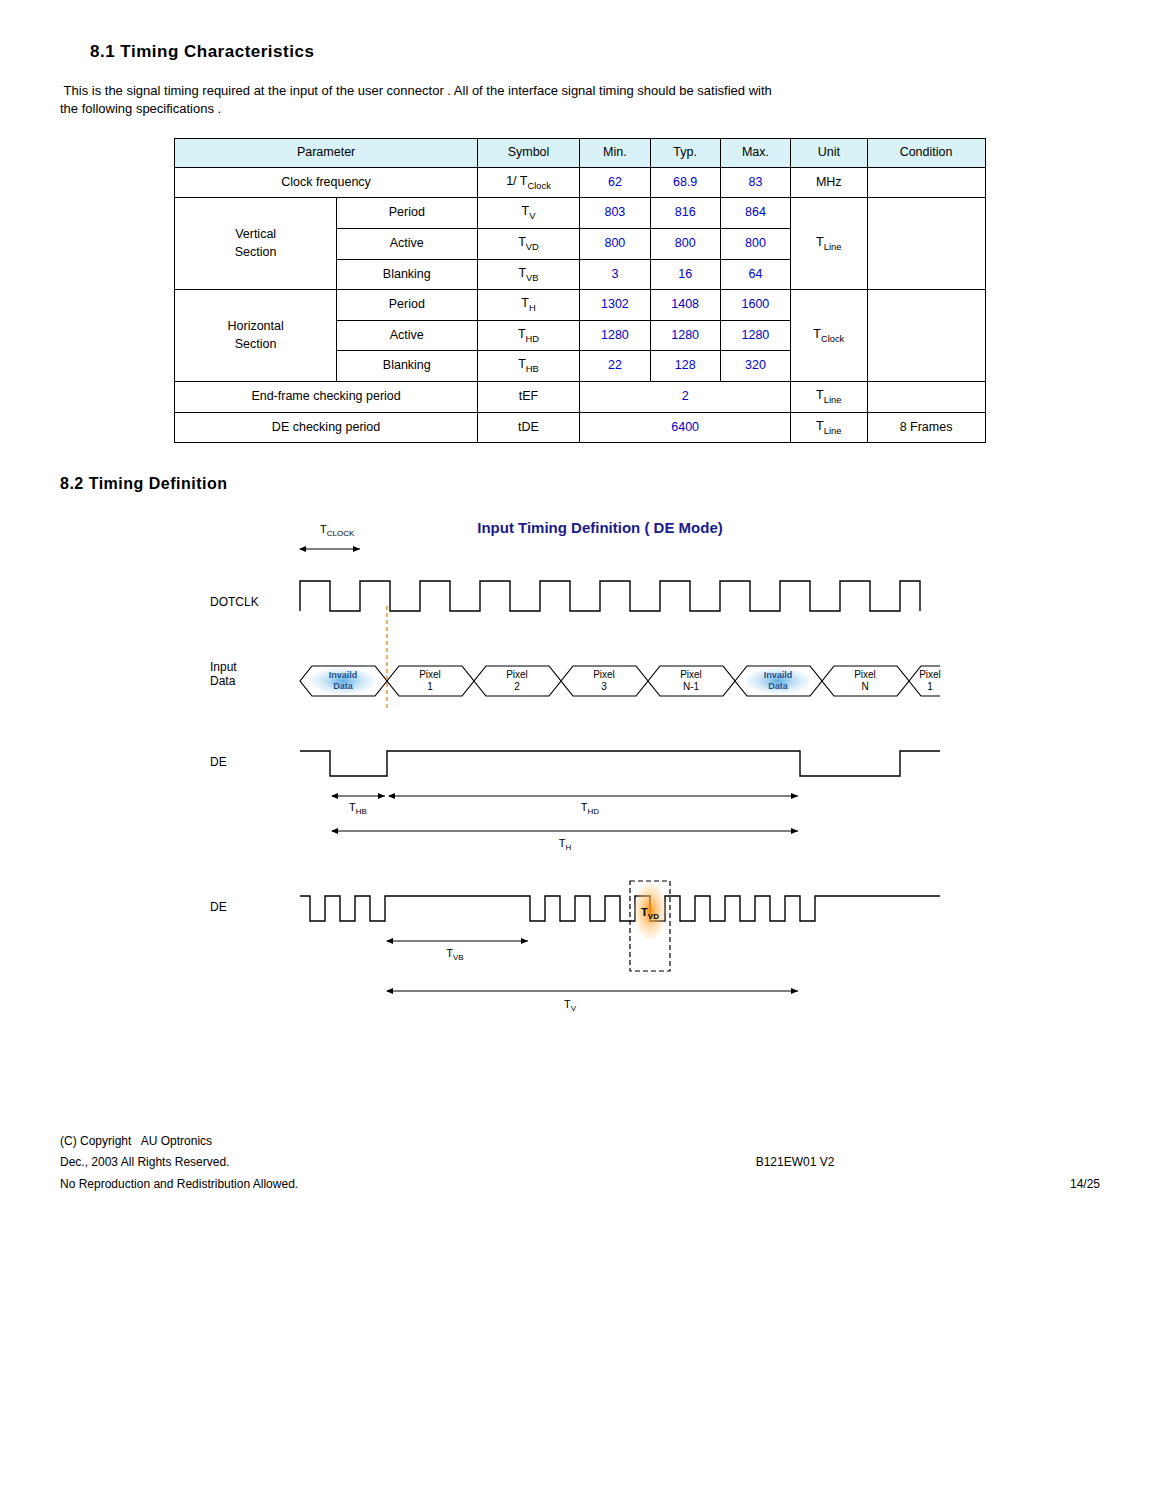8.1 Timing Characteristics
This is the signal timing required at the input of the user connector . All of the interface signal timing should be satisfied with
the following specifications .
| Parameter | Symbol | Min. | Typ. | Max. | Unit | Condition |
| --- | --- | --- | --- | --- | --- | --- |
| Clock frequency | 1/ T Clock | 62 | 68.9 | 83 | MHz | |
| Vertical Section | Period | T V | 803 | 816 | 864 | T Line | |
| Active | T VD | 800 | 800 | 800 |
| Blanking | T VB | 3 | 16 | 64 |
| Horizontal Section | Period | T H | 1302 | 1408 | 1600 | T Clock | |
| Active | T HD | 1280 | 1280 | 1280 |
| Blanking | T HB | 22 | 128 | 320 |
| End-frame checking period | tEF | 2 | T Line | |
| DE checking period | tDE | 6400 | T Line | 8 Frames |
8.2 Timing Definition
Input Timing Definition ( DE Mode) TCLOCK DOTCLK Input Data Invaild Data Invaild Data Pixel 1 Pixel 2 Pixel 3 Pixel N-1 Pixel N Pixel 1 DE THB THD TH DE TVB TVD TV
(C) Copyright AU Optronics
Dec., 2003 All Rights Reserved.
B121EW01 V2
No Reproduction and Redistribution Allowed.
14/25